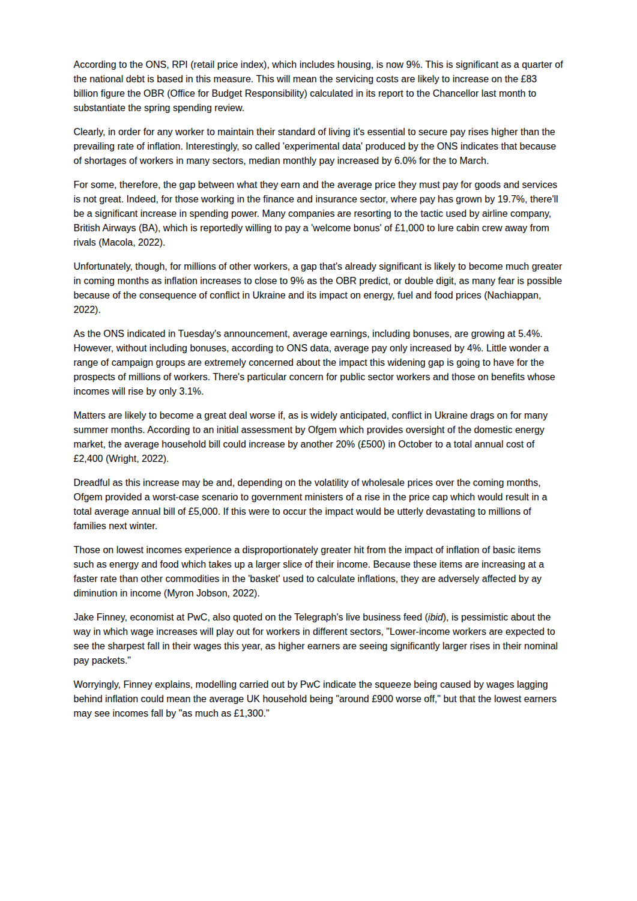According to the ONS, RPI (retail price index), which includes housing, is now 9%. This is significant as a quarter of the national debt is based in this measure. This will mean the servicing costs are likely to increase on the £83 billion figure the OBR (Office for Budget Responsibility) calculated in its report to the Chancellor last month to substantiate the spring spending review.
Clearly, in order for any worker to maintain their standard of living it's essential to secure pay rises higher than the prevailing rate of inflation. Interestingly, so called 'experimental data' produced by the ONS indicates that because of shortages of workers in many sectors, median monthly pay increased by 6.0% for the to March.
For some, therefore, the gap between what they earn and the average price they must pay for goods and services is not great. Indeed, for those working in the finance and insurance sector, where pay has grown by 19.7%, there'll be a significant increase in spending power. Many companies are resorting to the tactic used by airline company, British Airways (BA), which is reportedly willing to pay a 'welcome bonus' of £1,000 to lure cabin crew away from rivals (Macola, 2022).
Unfortunately, though, for millions of other workers, a gap that's already significant is likely to become much greater in coming months as inflation increases to close to 9% as the OBR predict, or double digit, as many fear is possible because of the consequence of conflict in Ukraine and its impact on energy, fuel and food prices (Nachiappan, 2022).
As the ONS indicated in Tuesday's announcement, average earnings, including bonuses, are growing at 5.4%. However, without including bonuses, according to ONS data, average pay only increased by 4%. Little wonder a range of campaign groups are extremely concerned about the impact this widening gap is going to have for the prospects of millions of workers. There's particular concern for public sector workers and those on benefits whose incomes will rise by only 3.1%.
Matters are likely to become a great deal worse if, as is widely anticipated, conflict in Ukraine drags on for many summer months. According to an initial assessment by Ofgem which provides oversight of the domestic energy market, the average household bill could increase by another 20% (£500) in October to a total annual cost of £2,400 (Wright, 2022).
Dreadful as this increase may be and, depending on the volatility of wholesale prices over the coming months, Ofgem provided a worst-case scenario to government ministers of a rise in the price cap which would result in a total average annual bill of £5,000. If this were to occur the impact would be utterly devastating to millions of families next winter.
Those on lowest incomes experience a disproportionately greater hit from the impact of inflation of basic items such as energy and food which takes up a larger slice of their income. Because these items are increasing at a faster rate than other commodities in the 'basket' used to calculate inflations, they are adversely affected by ay diminution in income (Myron Jobson, 2022).
Jake Finney, economist at PwC, also quoted on the Telegraph's live business feed (ibid), is pessimistic about the way in which wage increases will play out for workers in different sectors, "Lower-income workers are expected to see the sharpest fall in their wages this year, as higher earners are seeing significantly larger rises in their nominal pay packets."
Worryingly, Finney explains, modelling carried out by PwC indicate the squeeze being caused by wages lagging behind inflation could mean the average UK household being "around £900 worse off," but that the lowest earners may see incomes fall by "as much as £1,300."